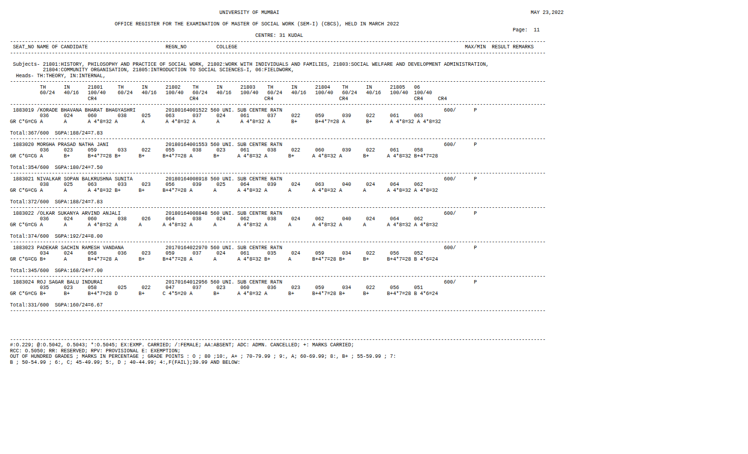UNIVERSITY OF MUMBAI                                                                                    MAY 23,2022

                                   OFFICE REGISTER FOR THE EXAMINATION OF MASTER OF SOCIAL WORK (SEM-I) (CBCS), HELD IN MARCH 2022
                                                                                                                                                                        Page:  11
                                                                                  CENTRE: 31 KUDAL
-----------------------------------------------------------------------------------------------------------------------------------------------------------------------------------
 SEAT_NO NAME OF CANDIDATE                          REGN_NO          COLLEGE                                                                            MAX/MIN  RESULT REMARKS
-----------------------------------------------------------------------------------------------------------------------------------------------------------------------------------

 Subjects- 21801:HISTORY, PHILOSOPHY AND PRACTICE OF SOCIAL WORK, 21802:WORK WITH INDIVIDUALS AND FAMILIES, 21803:SOCIAL WELFARE AND DEVELOPMENT ADMINISTRATION,
           21804:COMMUNITY ORGANISATION, 21805:INTRODUCTION TO SOCIAL SCIENCES-I, 06:FIELDWORK,
  Heads- TH:THEORY, IN:INTERNAL,
-----------------------------------------------------------------------------------------------------------------------------------------------------------------------------------
          TH      IN      21801     TH      IN      21802    TH      IN      21803    TH      IN      21804    TH      IN      21805   06
          60/24   40/16   100/40    60/24   40/16   100/40   60/24   40/16   100/40   60/24   40/16   100/40   60/24   40/16   100/40  100/40
                          CR4                               CR4                      CR4                      CR4                      CR4     CR4
-----------------------------------------------------------------------------------------------------------------------------------------------------------------------------------
 1883019 /KORADE BHAVANA BHARAT BHAGYASHRI          20180164001522 560 UNI. SUB CENTRE RATN                                                      600/      P
          036     024     060       038     025     063      037     024     061      037     022     059      039     022     061     063
GR C*G=CG A       A       A 4*8=32 A        A       A 4*8=32 A       A       A 4*8=32 A       B+      B+4*7=28 A       B+      A 4*8=32 A 4*8=32

Total:367/600  SGPA:188/24=7.83
-----------------------------------------------------------------------------------------------------------------------------------------------------------------------------------
 1883020 MORGHA PRASAD NATHA JANI                   20180164001553 560 UNI. SUB CENTRE RATN                                                      600/      P
          036     023     059       033     022     055      038     023     061      038     022     060      039     022     061     058
GR C*G=CG A       B+      B+4*7=28 B+      B+      B+4*7=28 A       B+      A 4*8=32 A       B+      A 4*8=32 A       B+      A 4*8=32 B+4*7=28

Total:354/600  SGPA:180/24=7.50
-----------------------------------------------------------------------------------------------------------------------------------------------------------------------------------
 1883021 NIVALKAR SOPAN BALKRUSHNA SUNITA           20180164008918 560 UNI. SUB CENTRE RATN                                                      600/      P
          038     025     063       033     023     056      039     025     064      039     024     063      040     024     064     062
GR C*G=CG A       A       A 4*8=32 B+      B+      B+4*7=28 A       A       A 4*8=32 A       A       A 4*8=32 A       A       A 4*8=32 A 4*8=32

Total:372/600  SGPA:188/24=7.83
-----------------------------------------------------------------------------------------------------------------------------------------------------------------------------------
 1883022 /OLKAR SUKANYA ARVIND ANJALI               20180164008848 560 UNI. SUB CENTRE RATN                                                      600/      P
          036     024     060       038     026     064      038     024     062      038     024     062      040     024     064     062
GR C*G=CG A       A       A 4*8=32 A       A       A 4*8=32 A       A       A 4*8=32 A       A       A 4*8=32 A       A       A 4*8=32 A 4*8=32

Total:374/600  SGPA:192/24=8.00
-----------------------------------------------------------------------------------------------------------------------------------------------------------------------------------
 1883023 PADEKAR SACHIN RAMESH VANDANA              20170164022970 560 UNI. SUB CENTRE RATN                                                      600/      P
          034     024     058       036     023     059      037     024     061      035     024     059      034     022     056     052
GR C*G=CG B+      A       B+4*7=28 A       B+      B+4*7=28 A       A       A 4*8=32 B+      A       B+4*7=28 B+      B+      B+4*7=28 B 4*6=24

Total:345/600  SGPA:168/24=7.00
-----------------------------------------------------------------------------------------------------------------------------------------------------------------------------------
 1883024 ROJ SAGAR BALU INDURAI                     20170164012956 560 UNI. SUB CENTRE RATN                                                      600/      P
          035     023     058       025     022     047      037     023     060      036     023     059      034     022     056     051
GR C*G=CG B+      B+      B+4*7=28 D       B+      C 4*5=20 A       B+      A 4*8=32 A       B+      B+4*7=28 B+      B+      B+4*7=28 B 4*6=24

Total:331/600  SGPA:160/24=6.67
-----------------------------------------------------------------------------------------------------------------------------------------------------------------------------------




-----------------------------------------------------------------------------------------------------------------------------------------------------------------------------------
#:O.229; @:O.5042, O.5043; *:O.5045; EX:EXMP. CARRIED; /:FEMALE; AA:ABSENT; ADC: ADMN. CANCELLED; +: MARKS CARRIED;
RCC: O.5050; RR: RESERVED; RPV: PROVISIONAL E: EXEMPTION;
OUT OF HUNDRED GRADES ; MARKS IN PERCENTAGE ; GRADE POINTS : O ; 80 ;10:, A+ ; 70-79.99 ; 9:, A; 60-69.99; 8:, B+ ; 55-59.99 ; 7:
B ; 50-54.99 ; 6:, C; 45-49.99; 5:, D ; 40-44.99; 4:,F(FAIL);39.99 AND BELOW: